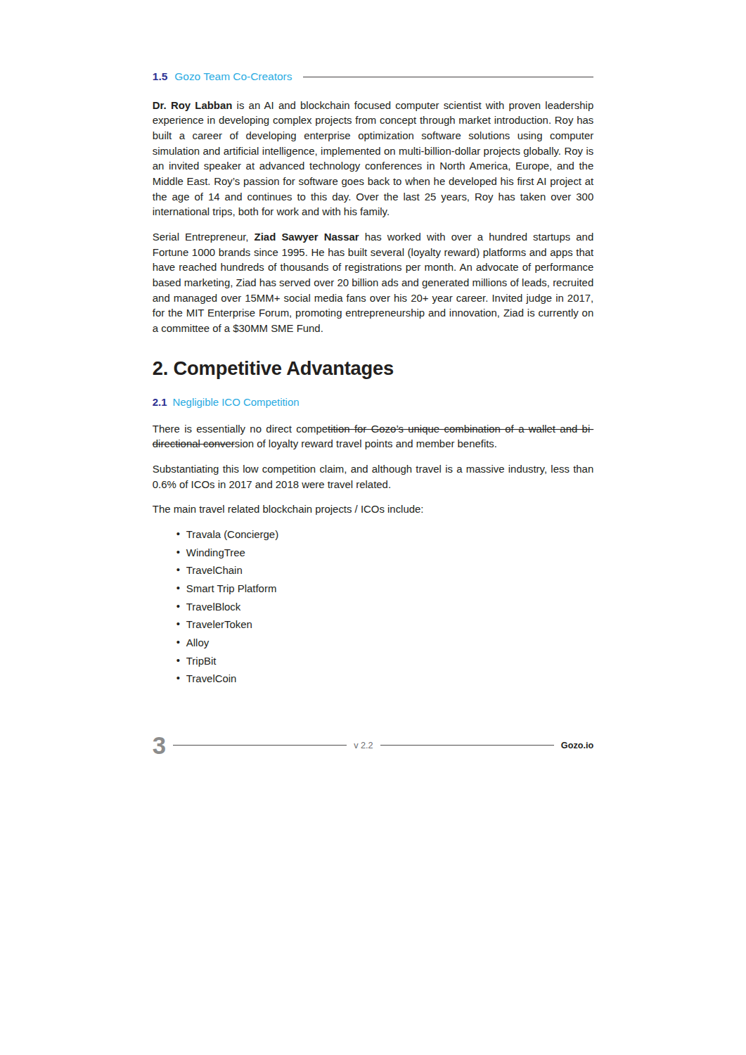1.5 Gozo Team Co-Creators
Dr. Roy Labban is an AI and blockchain focused computer scientist with proven leadership experience in developing complex projects from concept through market introduction. Roy has built a career of developing enterprise optimization software solutions using computer simulation and artificial intelligence, implemented on multi-billion-dollar projects globally. Roy is an invited speaker at advanced technology conferences in North America, Europe, and the Middle East. Roy’s passion for software goes back to when he developed his first AI project at the age of 14 and continues to this day. Over the last 25 years, Roy has taken over 300 international trips, both for work and with his family.
Serial Entrepreneur, Ziad Sawyer Nassar has worked with over a hundred startups and Fortune 1000 brands since 1995. He has built several (loyalty reward) platforms and apps that have reached hundreds of thousands of registrations per month. An advocate of performance based marketing, Ziad has served over 20 billion ads and generated millions of leads, recruited and managed over 15MM+ social media fans over his 20+ year career. Invited judge in 2017, for the MIT Enterprise Forum, promoting entrepreneurship and innovation, Ziad is currently on a committee of a $30MM SME Fund.
2. Competitive Advantages
2.1 Negligible ICO Competition
There is essentially no direct competition for Gozo’s unique combination of a wallet and bi-directional conversion of loyalty reward travel points and member benefits.
Substantiating this low competition claim, and although travel is a massive industry, less than 0.6% of ICOs in 2017 and 2018 were travel related.
The main travel related blockchain projects / ICOs include:
Travala (Concierge)
WindingTree
TravelChain
Smart Trip Platform
TravelBlock
TravelerToken
Alloy
TripBit
TravelCoin
3 v 2.2 Gozo.io